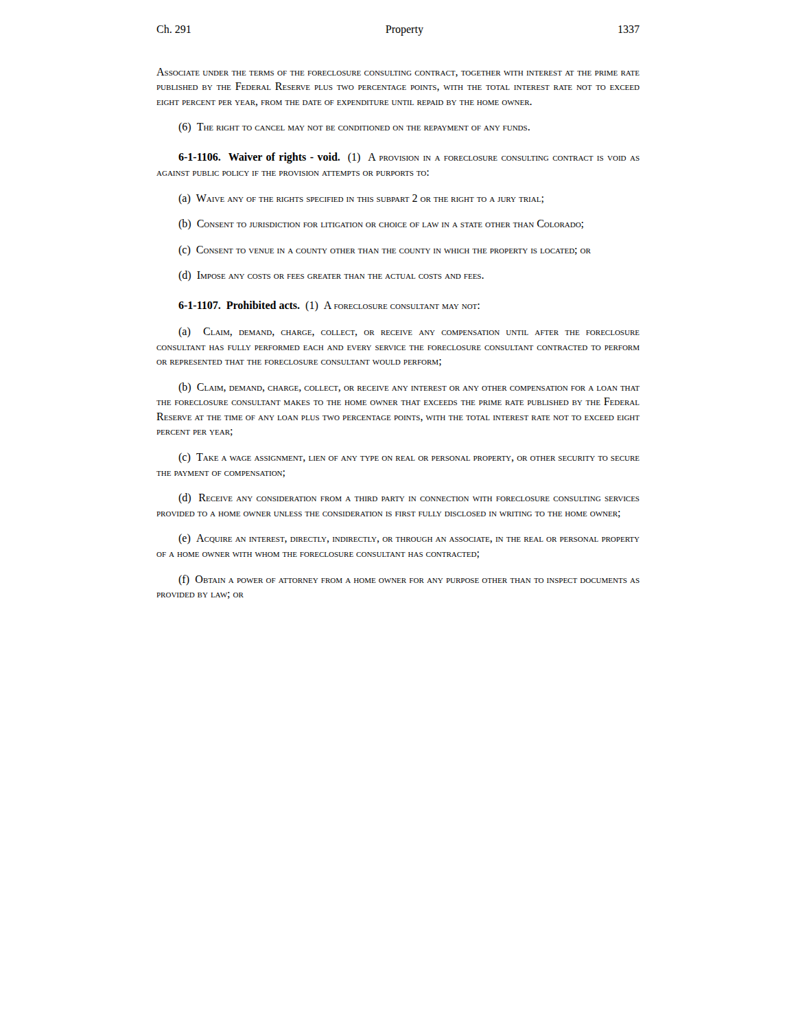Ch. 291 Property 1337
Associate under the terms of the foreclosure consulting contract, together with interest at the prime rate published by the Federal Reserve plus two percentage points, with the total interest rate not to exceed eight percent per year, from the date of expenditure until repaid by the home owner.
(6) The right to cancel may not be conditioned on the repayment of any funds.
6-1-1106. Waiver of rights - void. (1) A provision in a foreclosure consulting contract is void as against public policy if the provision attempts or purports to:
(a) Waive any of the rights specified in this subpart 2 or the right to a jury trial;
(b) Consent to jurisdiction for litigation or choice of law in a state other than Colorado;
(c) Consent to venue in a county other than the county in which the property is located; or
(d) Impose any costs or fees greater than the actual costs and fees.
6-1-1107. Prohibited acts. (1) A foreclosure consultant may not:
(a) Claim, demand, charge, collect, or receive any compensation until after the foreclosure consultant has fully performed each and every service the foreclosure consultant contracted to perform or represented that the foreclosure consultant would perform;
(b) Claim, demand, charge, collect, or receive any interest or any other compensation for a loan that the foreclosure consultant makes to the home owner that exceeds the prime rate published by the Federal Reserve at the time of any loan plus two percentage points, with the total interest rate not to exceed eight percent per year;
(c) Take a wage assignment, lien of any type on real or personal property, or other security to secure the payment of compensation;
(d) Receive any consideration from a third party in connection with foreclosure consulting services provided to a home owner unless the consideration is first fully disclosed in writing to the home owner;
(e) Acquire an interest, directly, indirectly, or through an associate, in the real or personal property of a home owner with whom the foreclosure consultant has contracted;
(f) Obtain a power of attorney from a home owner for any purpose other than to inspect documents as provided by law; or